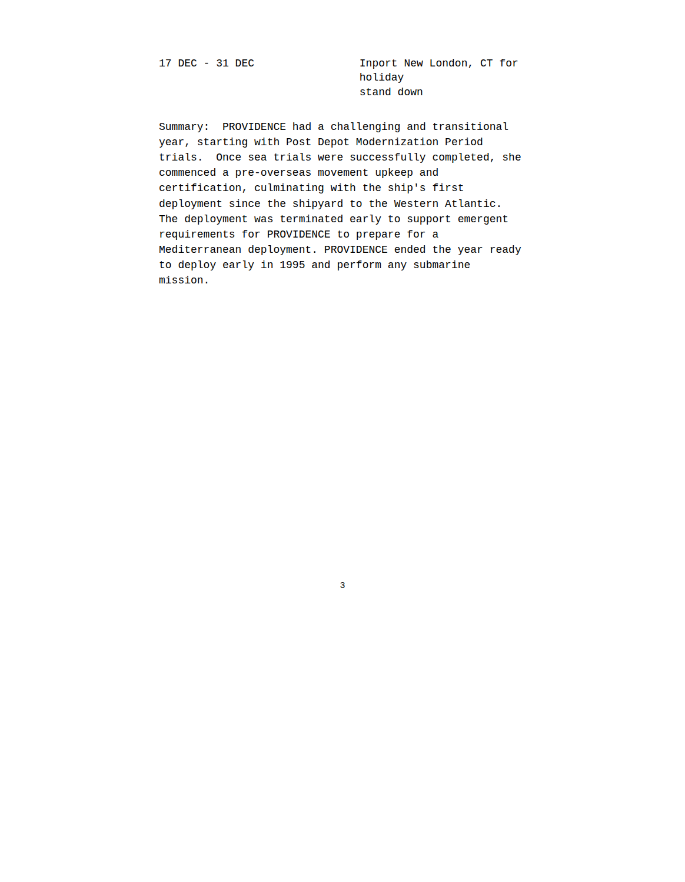17 DEC - 31 DEC
Inport New London, CT for holiday
stand down
Summary: PROVIDENCE had a challenging and transitional year, starting with Post Depot Modernization Period trials. Once sea trials were successfully completed, she commenced a pre-overseas movement upkeep and certification, culminating with the ship's first deployment since the shipyard to the Western Atlantic. The deployment was terminated early to support emergent requirements for PROVIDENCE to prepare for a Mediterranean deployment. PROVIDENCE ended the year ready to deploy early in 1995 and perform any submarine mission.
3